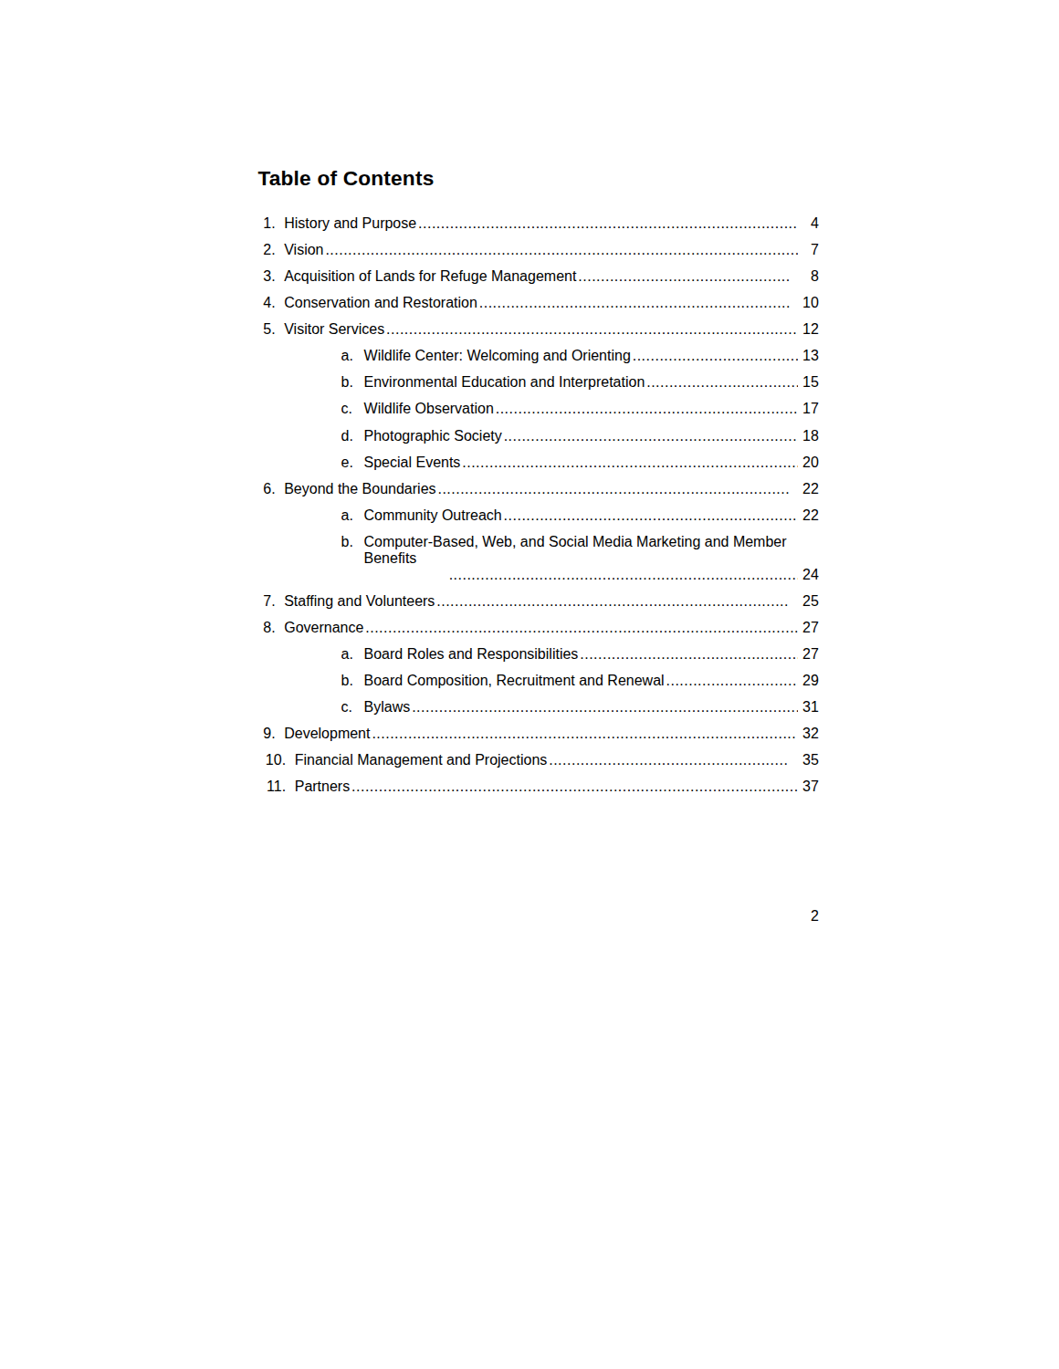Table of Contents
1. History and Purpose ....................................................................................... 4
2. Vision ........................................................................................................... 7
3. Acquisition of Lands for Refuge Management ............................................... 8
4. Conservation and Restoration ..................................................................... 10
5. Visitor Services ............................................................................................ 12
a. Wildlife Center: Welcoming and Orienting ......................................... 13
b. Environmental Education and Interpretation ..................................... 15
c. Wildlife Observation ........................................................................... 17
d. Photographic Society ........................................................................ 18
e. Special Events ................................................................................ 20
6. Beyond the Boundaries .............................................................................. 22
a. Community Outreach ......................................................................... 22
b. Computer-Based, Web, and Social Media Marketing and Member Benefits
......................................................................................................... 24
7. Staffing and Volunteers .............................................................................. 25
8. Governance ................................................................................................ 27
a. Board Roles and Responsibilities .................................................... 27
b. Board Composition, Recruitment and Renewal ................................ 29
c. Bylaws ............................................................................................. 31
9. Development .............................................................................................. 32
10. Financial Management and Projections ..................................................... 35
11. Partners ................................................................................................... 37
2